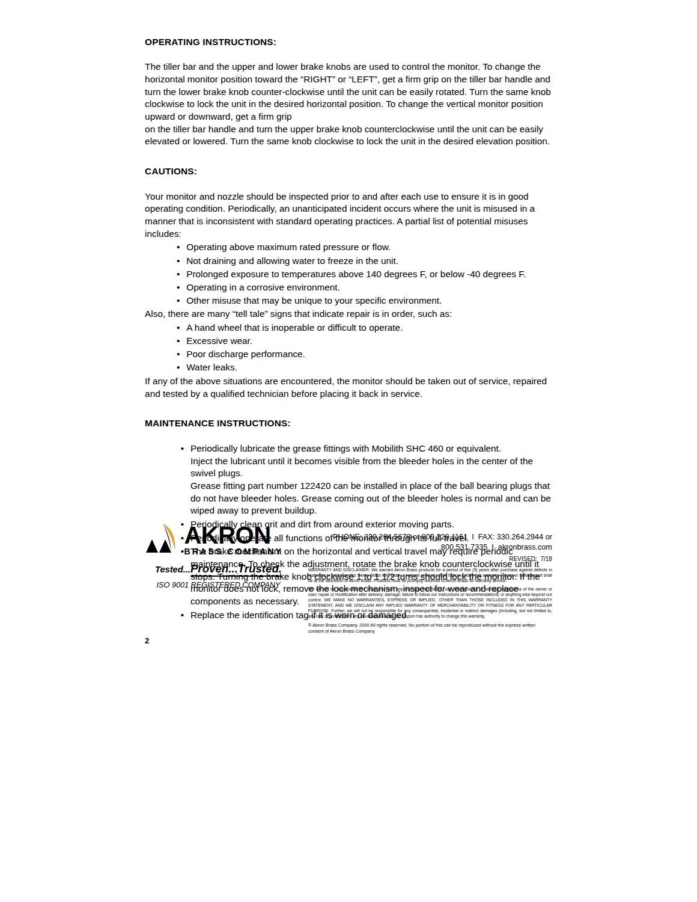OPERATING INSTRUCTIONS:
The tiller bar and the upper and lower brake knobs are used to control the monitor. To change the horizontal monitor position toward the “RIGHT” or “LEFT”, get a firm grip on the tiller bar handle and turn the lower brake knob counter-clockwise until the unit can be easily rotated. Turn the same knob clockwise to lock the unit in the desired horizontal position. To change the vertical monitor position upward or downward, get a firm grip
on the tiller bar handle and turn the upper brake knob counterclockwise until the unit can be easily elevated or lowered. Turn the same knob clockwise to lock the unit in the desired elevation position.
CAUTIONS:
Your monitor and nozzle should be inspected prior to and after each use to ensure it is in good operating condition. Periodically, an unanticipated incident occurs where the unit is misused in a manner that is inconsistent with standard operating practices. A partial list of potential misuses includes:
Operating above maximum rated pressure or flow.
Not draining and allowing water to freeze in the unit.
Prolonged exposure to temperatures above 140 degrees F, or below -40 degrees F.
Operating in a corrosive environment.
Other misuse that may be unique to your specific environment.
Also, there are many “tell tale” signs that indicate repair is in order, such as:
A hand wheel that is inoperable or difficult to operate.
Excessive wear.
Poor discharge performance.
Water leaks.
If any of the above situations are encountered, the monitor should be taken out of service, repaired and tested by a qualified technician before placing it back in service.
MAINTENANCE INSTRUCTIONS:
Periodically lubricate the grease fittings with Mobilith SHC 460 or equivalent. Inject the lubricant until it becomes visible from the bleeder holes in the center of the swivel plugs. Grease fitting part number 122420 can be installed in place of the ball bearing plugs that do not have bleeder holes. Grease coming out of the bleeder holes is normal and can be wiped away to prevent buildup.
Periodically clean grit and dirt from around exterior moving parts.
Periodically operate all functions of the monitor through its full travel.
The brake mechanism on the horizontal and vertical travel may require periodic maintenance. To check the adjustment, rotate the brake knob counterclockwise until it stops. Turning the brake knob clockwise 1 to 1 1/2 turns should lock the monitor. If the monitor does not lock, remove the lock mechanism, inspect for wear and replace components as necessary.
Replace the identification tag if it is worn or damaged.
AKRON
BRASS COMPANY
Tested... Proven... Trusted.
ISO 9001 REGISTERED COMPANY
PHONE: 330.264.5678 or 800.228.1161 I FAX: 330.264.2944 or 800.531.7335 I akronbrass.com
REVISED: 7/18
WARRANTY AND DISCLAIMER: We warrant Akron Brass products for a period of five (5) years after purchase against defects in materials or workmanship. Akron Brass will repair or replace product which fails to satisfy this warranty. Repair or replacement shall be at the discretion of Akron Brass. Products must be promptly returned to Akron Brass for warranty service.
We will not be responsible for: wear and tear; any improper installation, use, maintenance or storage; negligence of the owner or user; repair or modification after delivery; damage; failure to follow our instructions or recommendations; or anything else beyond our control. WE MAKE NO WARRANTIES, EXPRESS OR IMPLIED, OTHER THAN THOSE INCLUDED IN THIS WARRANTY STATEMENT, AND WE DISCLAIM ANY IMPLIED WARRANTY OF MERCHANTABILITY OR FITNESS FOR ANY PARTICULAR PURPOSE. Further, we will not be responsible for any consequential, incidental or indirect damages (including, but not limited to, any loss of profits) from any cause whatsoever. No person has authority to change this warranty.
® Akron Brass Company. 2000 All rights reserved. No portion of this can be reproduced without the express written consent of Akron Brass Company.
2